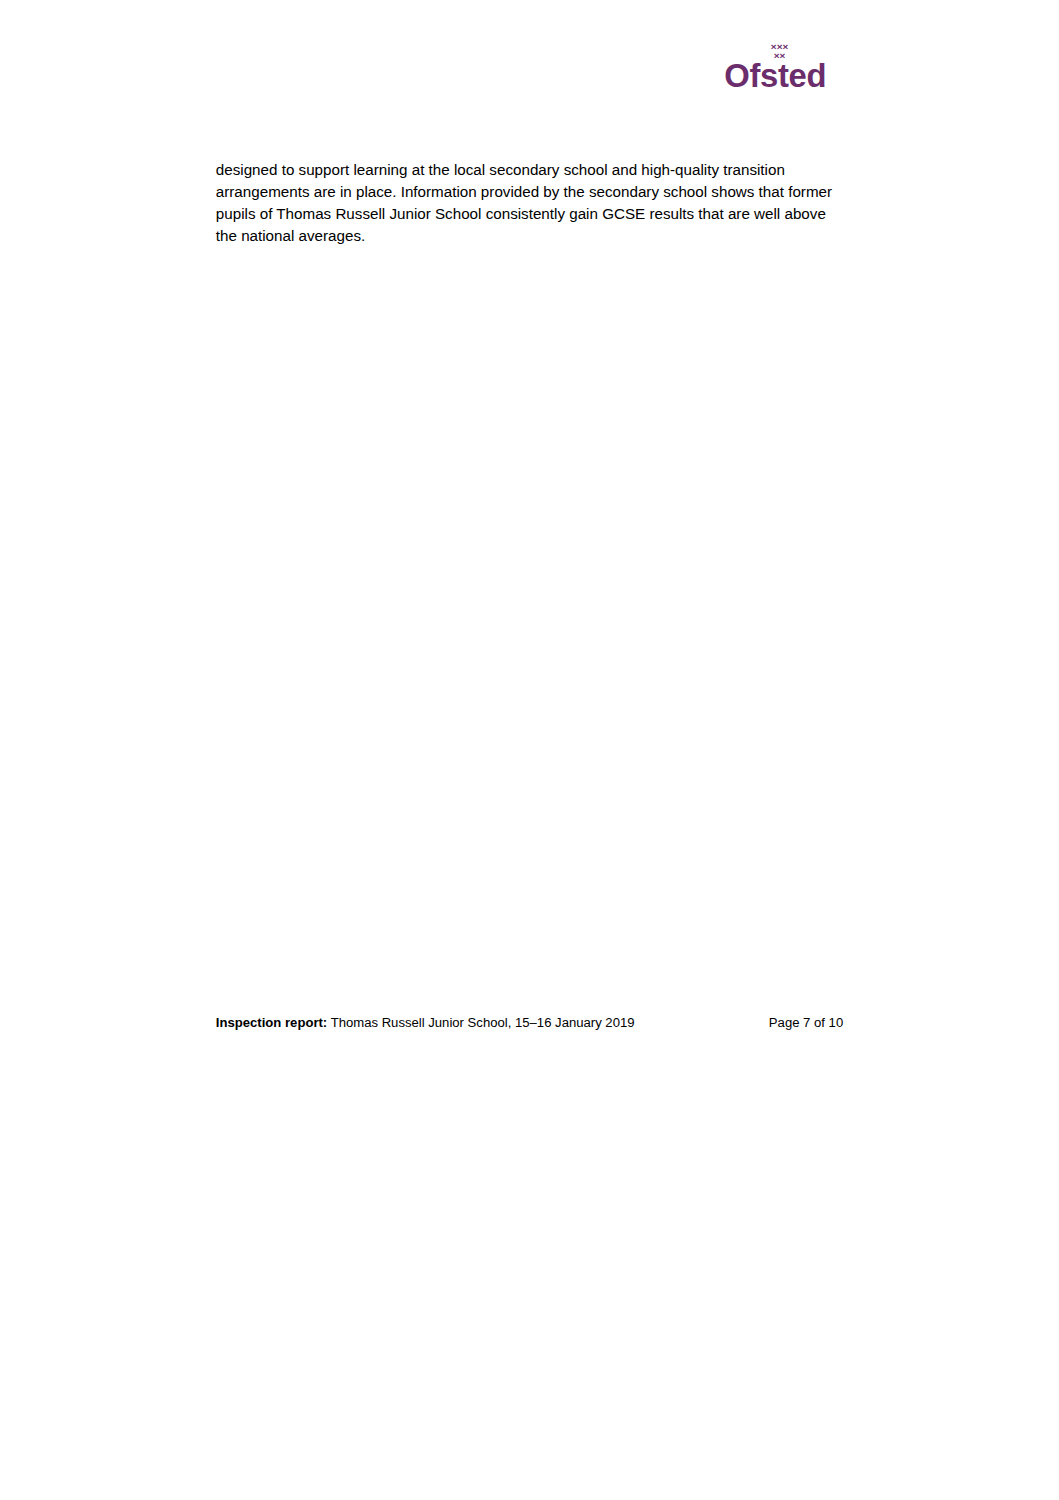×××
××
Ofsted
designed to support learning at the local secondary school and high-quality transition arrangements are in place. Information provided by the secondary school shows that former pupils of Thomas Russell Junior School consistently gain GCSE results that are well above the national averages.
Inspection report: Thomas Russell Junior School, 15–16 January 2019
Page 7 of 10